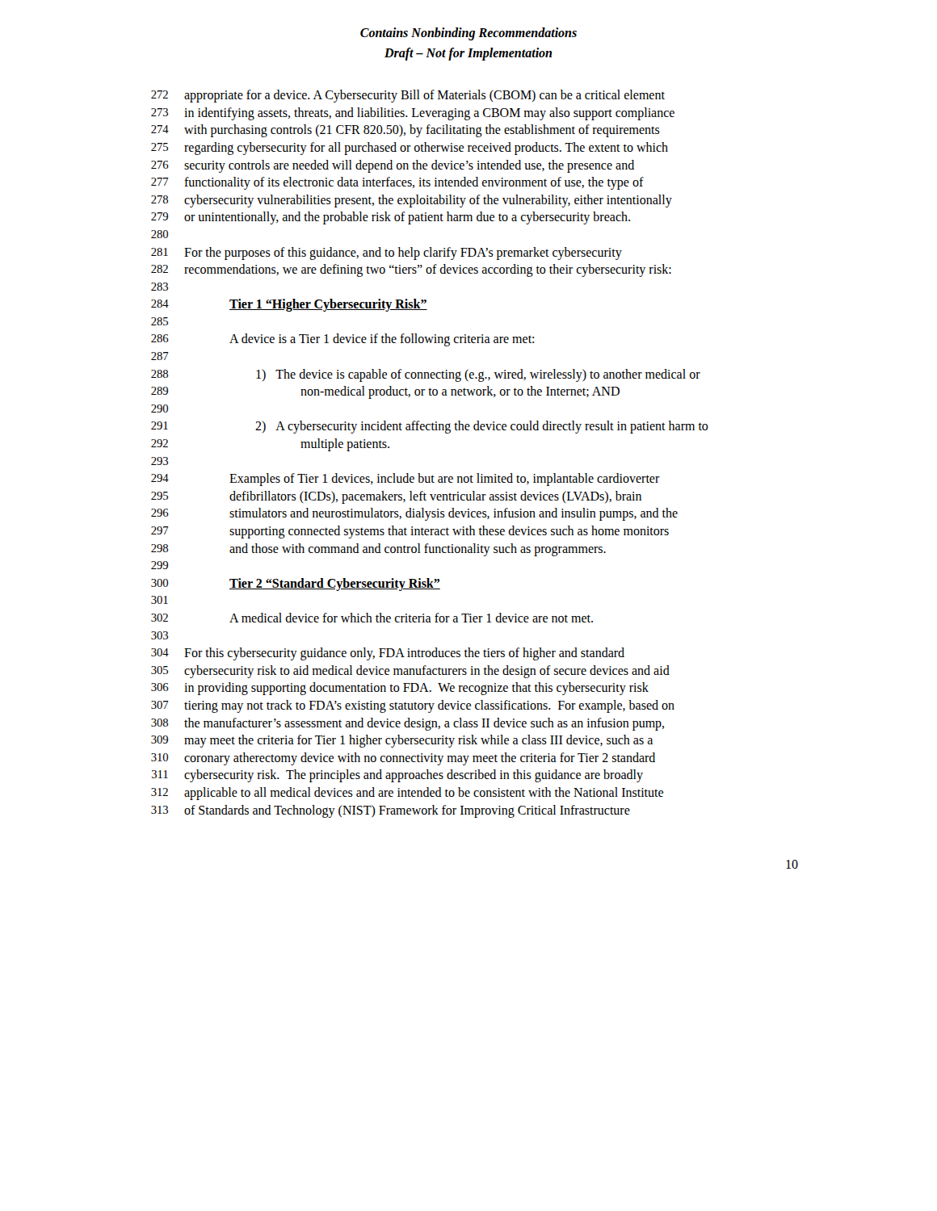Contains Nonbinding Recommendations
Draft – Not for Implementation
appropriate for a device. A Cybersecurity Bill of Materials (CBOM) can be a critical element
in identifying assets, threats, and liabilities. Leveraging a CBOM may also support compliance
with purchasing controls (21 CFR 820.50), by facilitating the establishment of requirements
regarding cybersecurity for all purchased or otherwise received products. The extent to which
security controls are needed will depend on the device’s intended use, the presence and
functionality of its electronic data interfaces, its intended environment of use, the type of
cybersecurity vulnerabilities present, the exploitability of the vulnerability, either intentionally
or unintentionally, and the probable risk of patient harm due to a cybersecurity breach.
For the purposes of this guidance, and to help clarify FDA’s premarket cybersecurity
recommendations, we are defining two “tiers” of devices according to their cybersecurity risk:
Tier 1 “Higher Cybersecurity Risk”
A device is a Tier 1 device if the following criteria are met:
1) The device is capable of connecting (e.g., wired, wirelessly) to another medical or
non-medical product, or to a network, or to the Internet; AND
2) A cybersecurity incident affecting the device could directly result in patient harm to
multiple patients.
Examples of Tier 1 devices, include but are not limited to, implantable cardioverter
defibrillators (ICDs), pacemakers, left ventricular assist devices (LVADs), brain
stimulators and neurostimulators, dialysis devices, infusion and insulin pumps, and the
supporting connected systems that interact with these devices such as home monitors
and those with command and control functionality such as programmers.
Tier 2 “Standard Cybersecurity Risk”
A medical device for which the criteria for a Tier 1 device are not met.
For this cybersecurity guidance only, FDA introduces the tiers of higher and standard
cybersecurity risk to aid medical device manufacturers in the design of secure devices and aid
in providing supporting documentation to FDA. We recognize that this cybersecurity risk
tiering may not track to FDA’s existing statutory device classifications. For example, based on
the manufacturer’s assessment and device design, a class II device such as an infusion pump,
may meet the criteria for Tier 1 higher cybersecurity risk while a class III device, such as a
coronary atherectomy device with no connectivity may meet the criteria for Tier 2 standard
cybersecurity risk. The principles and approaches described in this guidance are broadly
applicable to all medical devices and are intended to be consistent with the National Institute
of Standards and Technology (NIST) Framework for Improving Critical Infrastructure
10